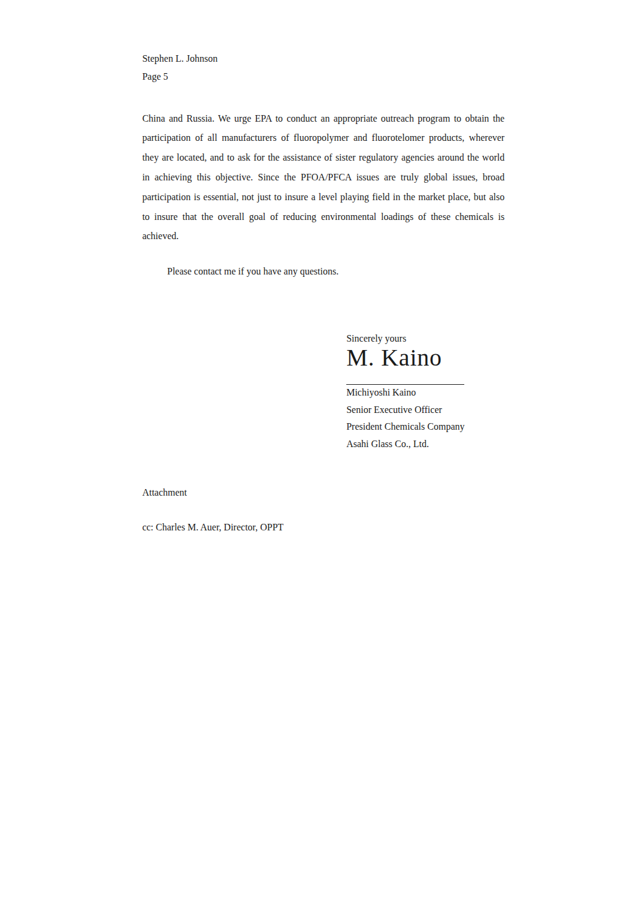Stephen L. Johnson
Page 5
China and Russia. We urge EPA to conduct an appropriate outreach program to obtain the participation of all manufacturers of fluoropolymer and fluorotelomer products, wherever they are located, and to ask for the assistance of sister regulatory agencies around the world in achieving this objective. Since the PFOA/PFCA issues are truly global issues, broad participation is essential, not just to insure a level playing field in the market place, but also to insure that the overall goal of reducing environmental loadings of these chemicals is achieved.
Please contact me if you have any questions.
Sincerely yours
M. Kaino
Michiyoshi Kaino
Senior Executive Officer
President Chemicals Company
Asahi Glass Co., Ltd.
Attachment
cc: Charles M. Auer, Director, OPPT